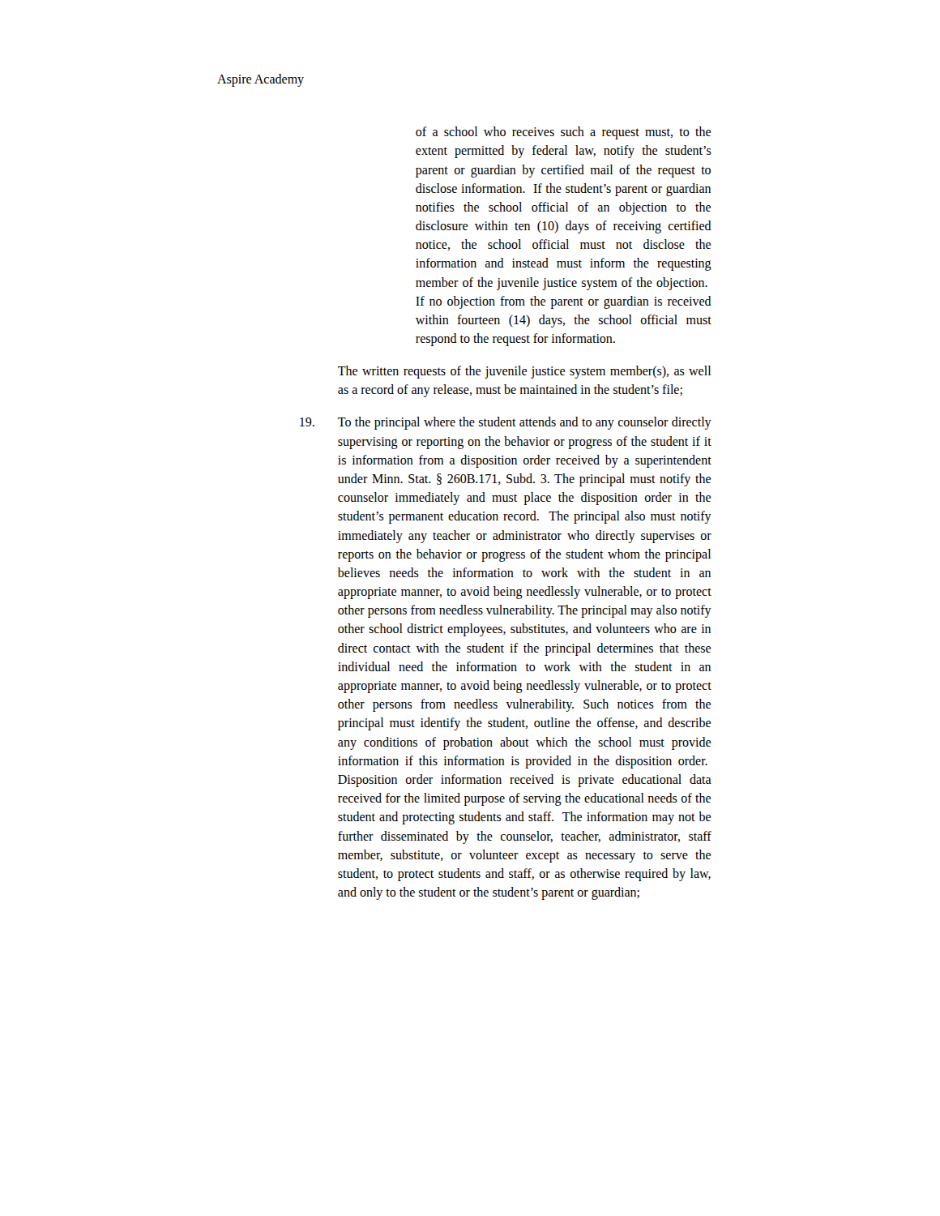Aspire Academy
of a school who receives such a request must, to the extent permitted by federal law, notify the student’s parent or guardian by certified mail of the request to disclose information. If the student’s parent or guardian notifies the school official of an objection to the disclosure within ten (10) days of receiving certified notice, the school official must not disclose the information and instead must inform the requesting member of the juvenile justice system of the objection. If no objection from the parent or guardian is received within fourteen (14) days, the school official must respond to the request for information.
The written requests of the juvenile justice system member(s), as well as a record of any release, must be maintained in the student’s file;
19.
To the principal where the student attends and to any counselor directly supervising or reporting on the behavior or progress of the student if it is information from a disposition order received by a superintendent under Minn. Stat. § 260B.171, Subd. 3. The principal must notify the counselor immediately and must place the disposition order in the student’s permanent education record. The principal also must notify immediately any teacher or administrator who directly supervises or reports on the behavior or progress of the student whom the principal believes needs the information to work with the student in an appropriate manner, to avoid being needlessly vulnerable, or to protect other persons from needless vulnerability. The principal may also notify other school district employees, substitutes, and volunteers who are in direct contact with the student if the principal determines that these individual need the information to work with the student in an appropriate manner, to avoid being needlessly vulnerable, or to protect other persons from needless vulnerability. Such notices from the principal must identify the student, outline the offense, and describe any conditions of probation about which the school must provide information if this information is provided in the disposition order. Disposition order information received is private educational data received for the limited purpose of serving the educational needs of the student and protecting students and staff. The information may not be further disseminated by the counselor, teacher, administrator, staff member, substitute, or volunteer except as necessary to serve the student, to protect students and staff, or as otherwise required by law, and only to the student or the student’s parent or guardian;